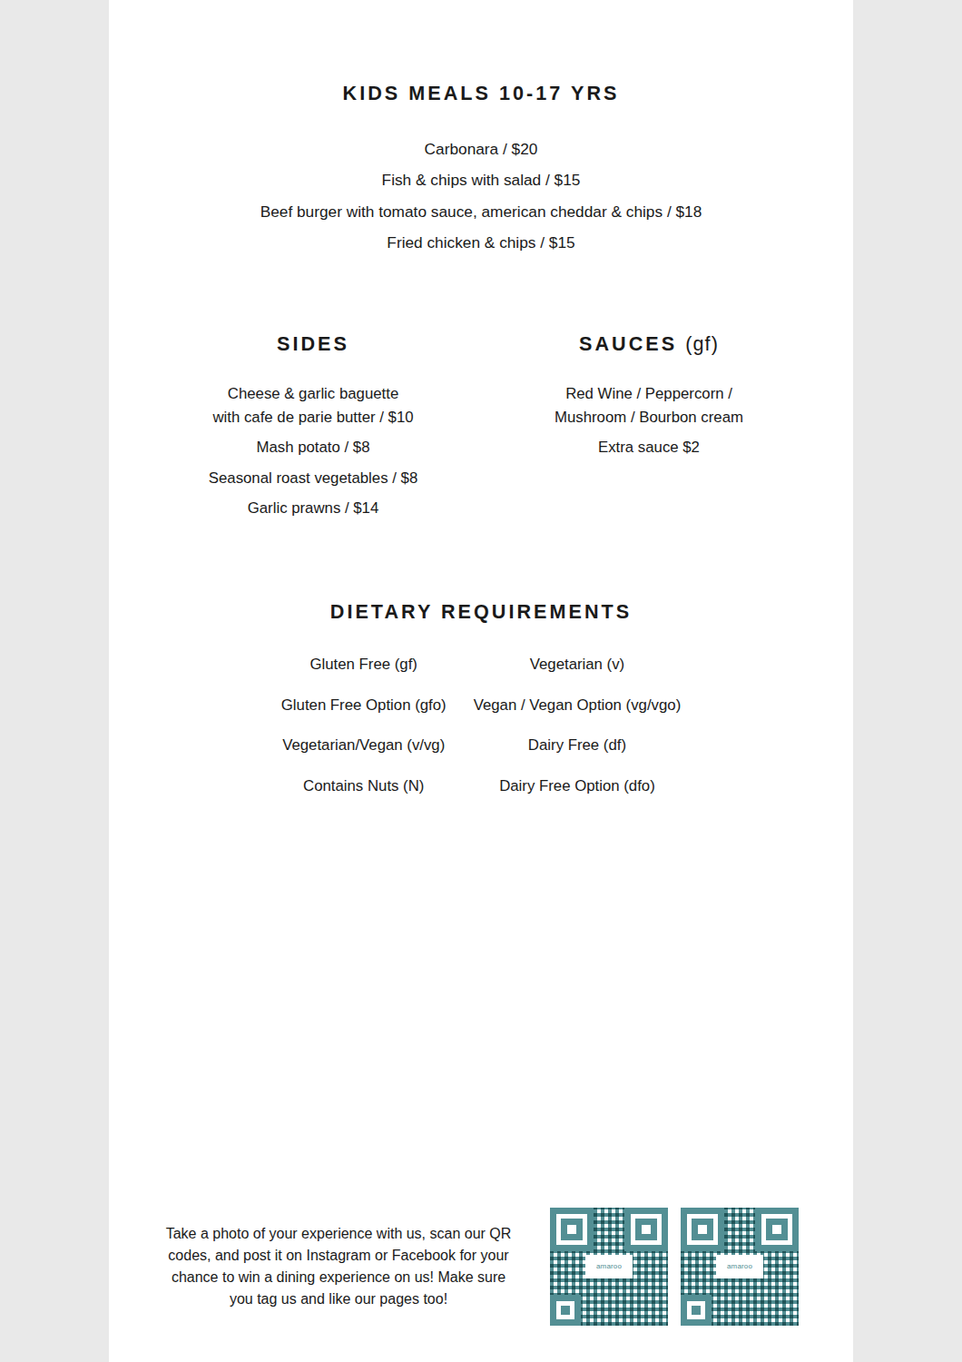Kids Meals 10-17 yrs
Carbonara / $20
Fish & chips with salad / $15
Beef burger with tomato sauce, american cheddar & chips / $18
Fried chicken & chips / $15
Sides
Cheese & garlic baguette
with cafe de parie butter / $10
Mash potato / $8
Seasonal roast vegetables / $8
Garlic prawns / $14
Sauces (gf)
Red Wine / Peppercorn /
Mushroom / Bourbon cream
Extra sauce $2
Dietary Requirements
Gluten Free (gf)
Gluten Free Option (gfo)
Vegetarian/Vegan (v/vg)
Contains Nuts (N)
Vegetarian (v)
Vegan / Vegan Option (vg/vgo)
Dairy Free (df)
Dairy Free Option (dfo)
Take a photo of your experience with us, scan our QR codes, and post it on Instagram or Facebook for your chance to win a dining experience on us! Make sure you tag us and like our pages too!
amaroo
amaroo